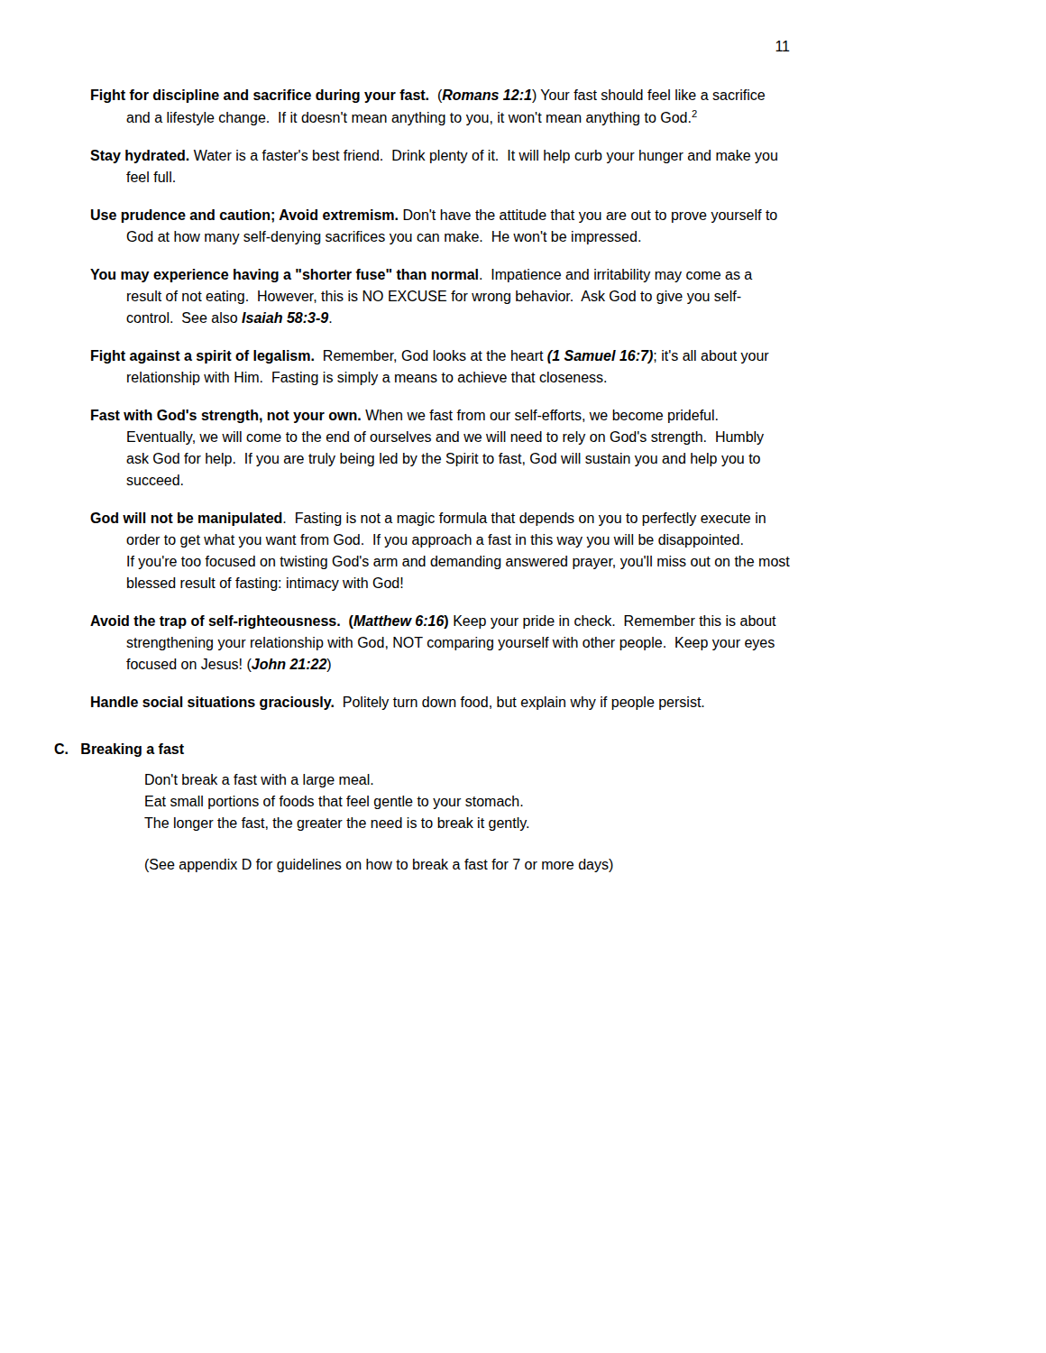11
Fight for discipline and sacrifice during your fast. (Romans 12:1) Your fast should feel like a sacrifice and a lifestyle change. If it doesn't mean anything to you, it won't mean anything to God.2
Stay hydrated. Water is a faster's best friend. Drink plenty of it. It will help curb your hunger and make you feel full.
Use prudence and caution; Avoid extremism. Don't have the attitude that you are out to prove yourself to God at how many self-denying sacrifices you can make. He won't be impressed.
You may experience having a "shorter fuse" than normal. Impatience and irritability may come as a result of not eating. However, this is NO EXCUSE for wrong behavior. Ask God to give you self-control. See also Isaiah 58:3-9.
Fight against a spirit of legalism. Remember, God looks at the heart (1 Samuel 16:7); it's all about your relationship with Him. Fasting is simply a means to achieve that closeness.
Fast with God's strength, not your own. When we fast from our self-efforts, we become prideful. Eventually, we will come to the end of ourselves and we will need to rely on God's strength. Humbly ask God for help. If you are truly being led by the Spirit to fast, God will sustain you and help you to succeed.
God will not be manipulated. Fasting is not a magic formula that depends on you to perfectly execute in order to get what you want from God. If you approach a fast in this way you will be disappointed.
If you're too focused on twisting God's arm and demanding answered prayer, you'll miss out on the most blessed result of fasting: intimacy with God!
Avoid the trap of self-righteousness. (Matthew 6:16) Keep your pride in check. Remember this is about strengthening your relationship with God, NOT comparing yourself with other people. Keep your eyes focused on Jesus! (John 21:22)
Handle social situations graciously. Politely turn down food, but explain why if people persist.
C. Breaking a fast
Don't break a fast with a large meal.
Eat small portions of foods that feel gentle to your stomach.
The longer the fast, the greater the need is to break it gently.
(See appendix D for guidelines on how to break a fast for 7 or more days)